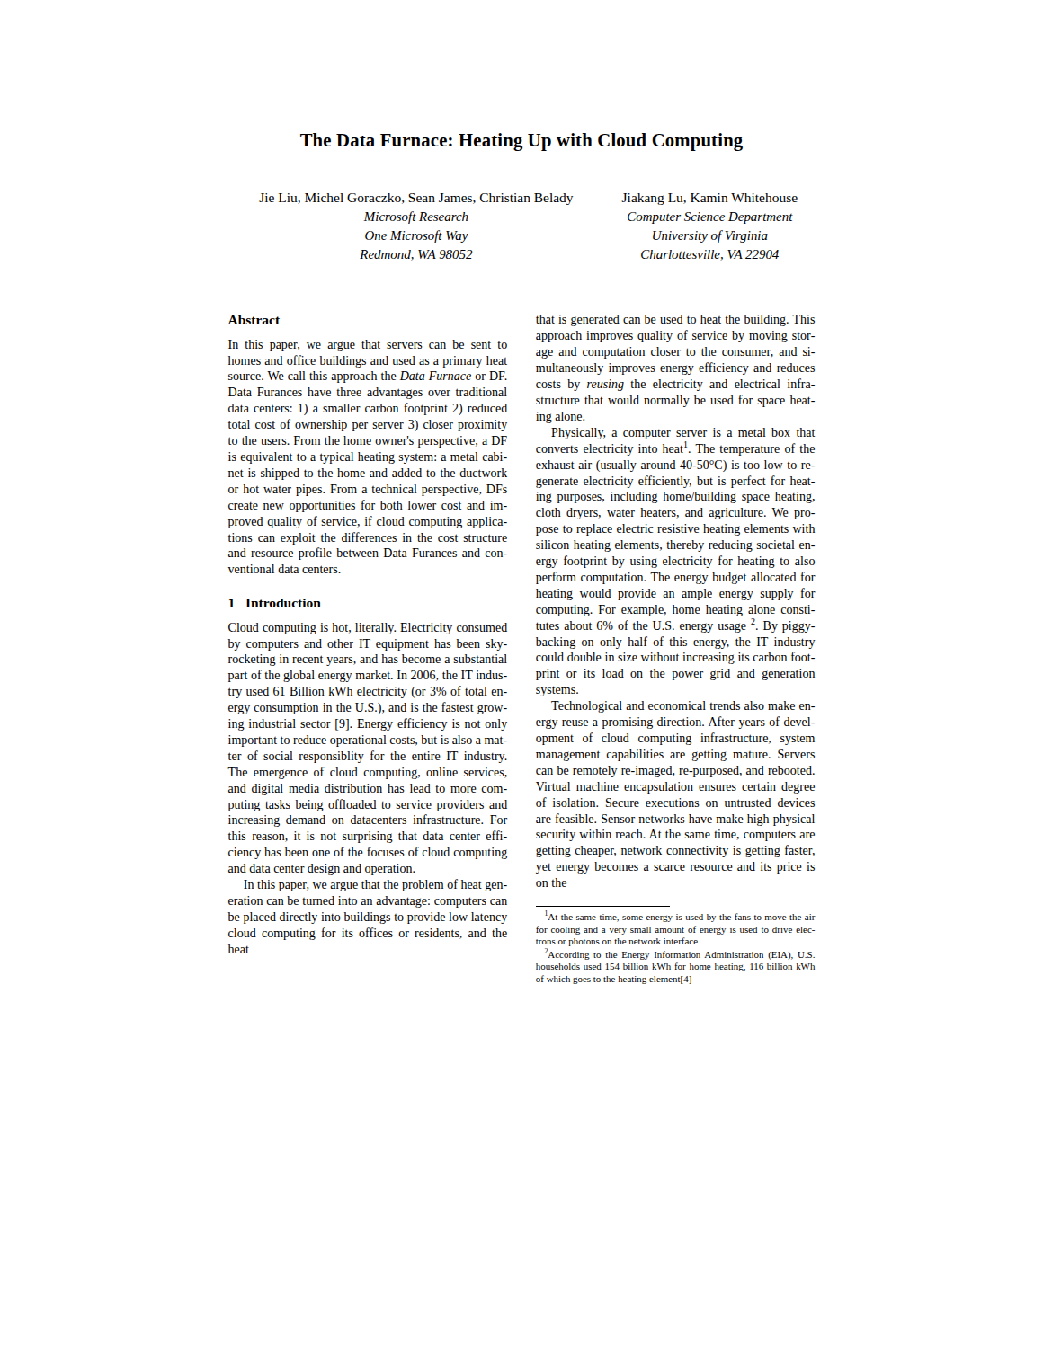The Data Furnace: Heating Up with Cloud Computing
| Jie Liu, Michel Goraczko, Sean James, Christian Belady Microsoft Research One Microsoft Way Redmond, WA 98052 | Jiakang Lu, Kamin Whitehouse Computer Science Department University of Virginia Charlottesville, VA 22904 |
Abstract
In this paper, we argue that servers can be sent to homes and office buildings and used as a primary heat source. We call this approach the Data Furnace or DF. Data Furances have three advantages over traditional data centers: 1) a smaller carbon footprint 2) reduced total cost of ownership per server 3) closer proximity to the users. From the home owner's perspective, a DF is equivalent to a typical heating system: a metal cabinet is shipped to the home and added to the ductwork or hot water pipes. From a technical perspective, DFs create new opportunities for both lower cost and improved quality of service, if cloud computing applications can exploit the differences in the cost structure and resource profile between Data Furances and conventional data centers.
1 Introduction
Cloud computing is hot, literally. Electricity consumed by computers and other IT equipment has been skyrocketing in recent years, and has become a substantial part of the global energy market. In 2006, the IT industry used 61 Billion kWh electricity (or 3% of total energy consumption in the U.S.), and is the fastest growing industrial sector [9]. Energy efficiency is not only important to reduce operational costs, but is also a matter of social responsiblity for the entire IT industry. The emergence of cloud computing, online services, and digital media distribution has lead to more computing tasks being offloaded to service providers and increasing demand on datacenters infrastructure. For this reason, it is not surprising that data center efficiency has been one of the focuses of cloud computing and data center design and operation.
In this paper, we argue that the problem of heat generation can be turned into an advantage: computers can be placed directly into buildings to provide low latency cloud computing for its offices or residents, and the heat
that is generated can be used to heat the building. This approach improves quality of service by moving storage and computation closer to the consumer, and simultaneously improves energy efficiency and reduces costs by reusing the electricity and electrical infrastructure that would normally be used for space heating alone.
Physically, a computer server is a metal box that converts electricity into heat1. The temperature of the exhaust air (usually around 40-50°C) is too low to regenerate electricity efficiently, but is perfect for heating purposes, including home/building space heating, cloth dryers, water heaters, and agriculture. We propose to replace electric resistive heating elements with silicon heating elements, thereby reducing societal energy footprint by using electricity for heating to also perform computation. The energy budget allocated for heating would provide an ample energy supply for computing. For example, home heating alone constitutes about 6% of the U.S. energy usage 2. By piggy-backing on only half of this energy, the IT industry could double in size without increasing its carbon footprint or its load on the power grid and generation systems.
Technological and economical trends also make energy reuse a promising direction. After years of development of cloud computing infrastructure, system management capabilities are getting mature. Servers can be remotely re-imaged, re-purposed, and rebooted. Virtual machine encapsulation ensures certain degree of isolation. Secure executions on untrusted devices are feasible. Sensor networks have make high physical security within reach. At the same time, computers are getting cheaper, network connectivity is getting faster, yet energy becomes a scarce resource and its price is on the
1At the same time, some energy is used by the fans to move the air for cooling and a very small amount of energy is used to drive electrons or photons on the network interface
2According to the Energy Information Administration (EIA), U.S. households used 154 billion kWh for home heating, 116 billion kWh of which goes to the heating element[4]